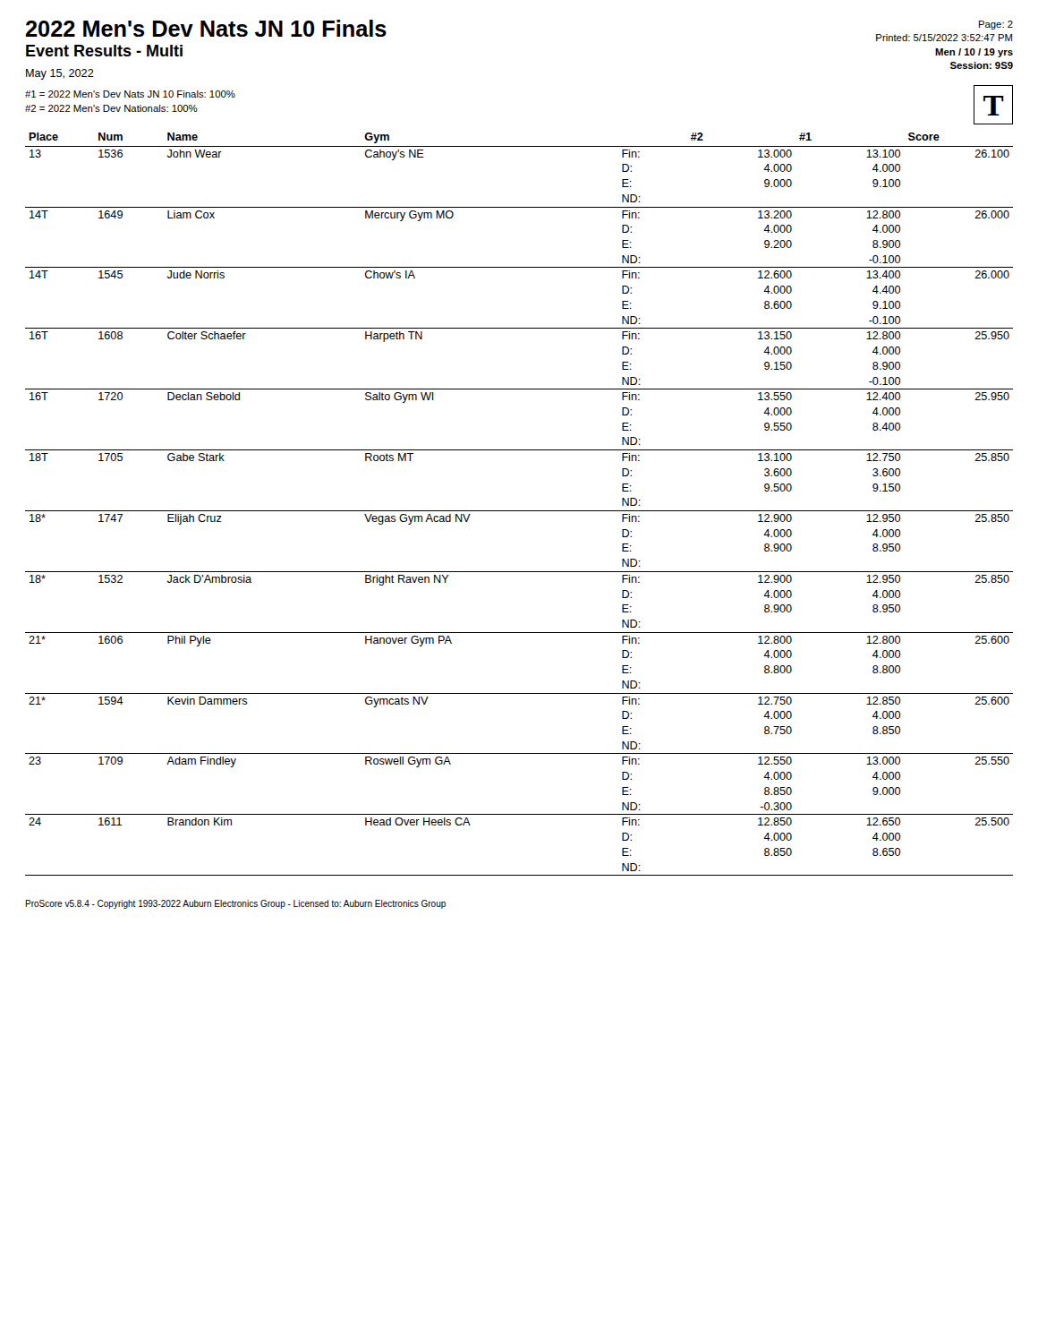Page: 2
Printed: 5/15/2022 3:52:47 PM
Men / 10 / 19 yrs
Session: 9S9
2022 Men's Dev Nats JN 10 Finals
Event Results - Multi
May 15, 2022
T
#1 = 2022 Men's Dev Nats JN 10 Finals: 100%
#2 = 2022 Men's Dev Nationals: 100%
| Place | Num | Name | Gym | | #2 | #1 | Score |
| --- | --- | --- | --- | --- | --- | --- | --- |
| 13 | 1536 | John Wear | Cahoy's NE | Fin: | 13.000 | 13.100 | 26.100 |
| | | | | D: | 4.000 | 4.000 | |
| | | | | E: | 9.000 | 9.100 | |
| | | | | ND: | | | |
| 14T | 1649 | Liam Cox | Mercury Gym MO | Fin: | 13.200 | 12.800 | 26.000 |
| | | | | D: | 4.000 | 4.000 | |
| | | | | E: | 9.200 | 8.900 | |
| | | | | ND: | | -0.100 | |
| 14T | 1545 | Jude Norris | Chow's IA | Fin: | 12.600 | 13.400 | 26.000 |
| | | | | D: | 4.000 | 4.400 | |
| | | | | E: | 8.600 | 9.100 | |
| | | | | ND: | | -0.100 | |
| 16T | 1608 | Colter Schaefer | Harpeth TN | Fin: | 13.150 | 12.800 | 25.950 |
| | | | | D: | 4.000 | 4.000 | |
| | | | | E: | 9.150 | 8.900 | |
| | | | | ND: | | -0.100 | |
| 16T | 1720 | Declan Sebold | Salto Gym WI | Fin: | 13.550 | 12.400 | 25.950 |
| | | | | D: | 4.000 | 4.000 | |
| | | | | E: | 9.550 | 8.400 | |
| | | | | ND: | | | |
| 18T | 1705 | Gabe Stark | Roots MT | Fin: | 13.100 | 12.750 | 25.850 |
| | | | | D: | 3.600 | 3.600 | |
| | | | | E: | 9.500 | 9.150 | |
| | | | | ND: | | | |
| 18* | 1747 | Elijah Cruz | Vegas Gym Acad NV | Fin: | 12.900 | 12.950 | 25.850 |
| | | | | D: | 4.000 | 4.000 | |
| | | | | E: | 8.900 | 8.950 | |
| | | | | ND: | | | |
| 18* | 1532 | Jack D'Ambrosia | Bright Raven NY | Fin: | 12.900 | 12.950 | 25.850 |
| | | | | D: | 4.000 | 4.000 | |
| | | | | E: | 8.900 | 8.950 | |
| | | | | ND: | | | |
| 21* | 1606 | Phil Pyle | Hanover Gym PA | Fin: | 12.800 | 12.800 | 25.600 |
| | | | | D: | 4.000 | 4.000 | |
| | | | | E: | 8.800 | 8.800 | |
| | | | | ND: | | | |
| 21* | 1594 | Kevin Dammers | Gymcats NV | Fin: | 12.750 | 12.850 | 25.600 |
| | | | | D: | 4.000 | 4.000 | |
| | | | | E: | 8.750 | 8.850 | |
| | | | | ND: | | | |
| 23 | 1709 | Adam Findley | Roswell Gym GA | Fin: | 12.550 | 13.000 | 25.550 |
| | | | | D: | 4.000 | 4.000 | |
| | | | | E: | 8.850 | 9.000 | |
| | | | | ND: | -0.300 | | |
| 24 | 1611 | Brandon Kim | Head Over Heels CA | Fin: | 12.850 | 12.650 | 25.500 |
| | | | | D: | 4.000 | 4.000 | |
| | | | | E: | 8.850 | 8.650 | |
| | | | | ND: | | | |
ProScore v5.8.4 - Copyright 1993-2022 Auburn Electronics Group - Licensed to: Auburn Electronics Group